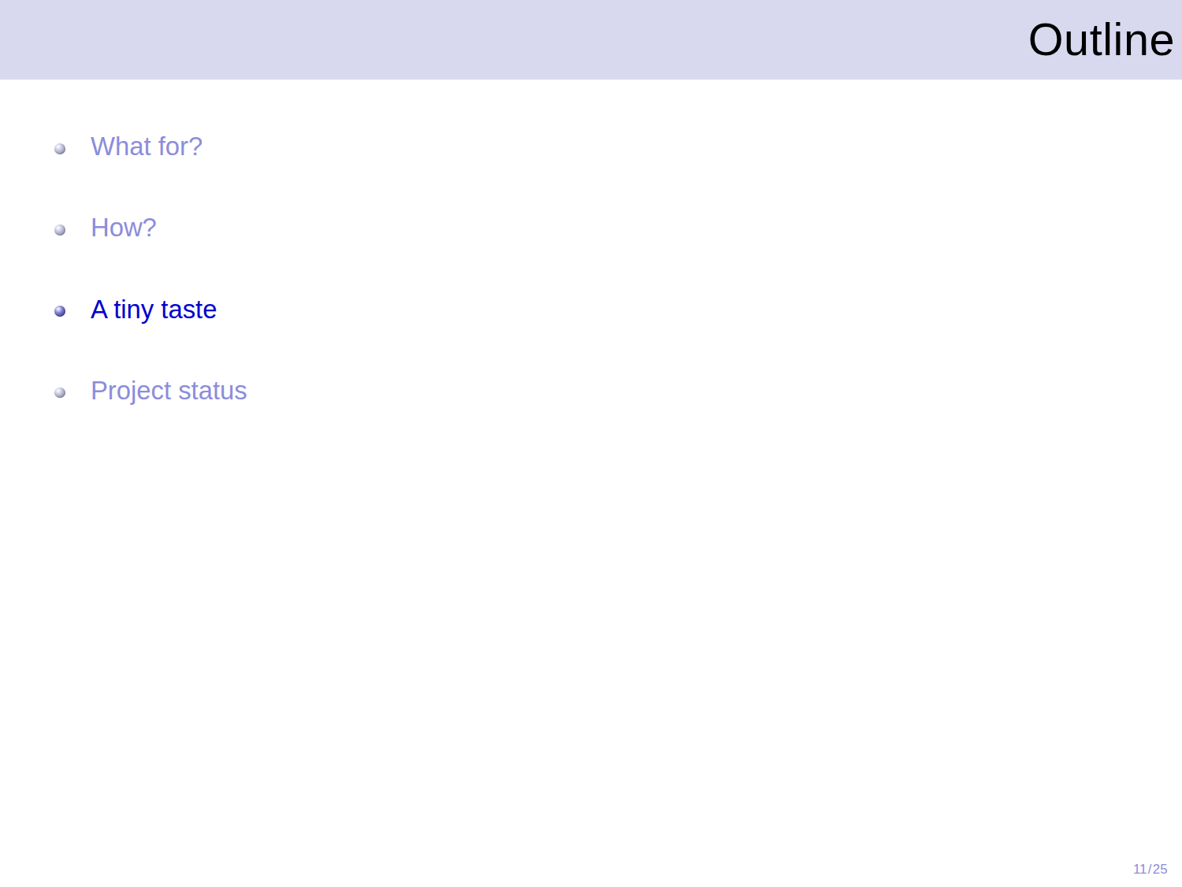Outline
What for?
How?
A tiny taste
Project status
11 / 25